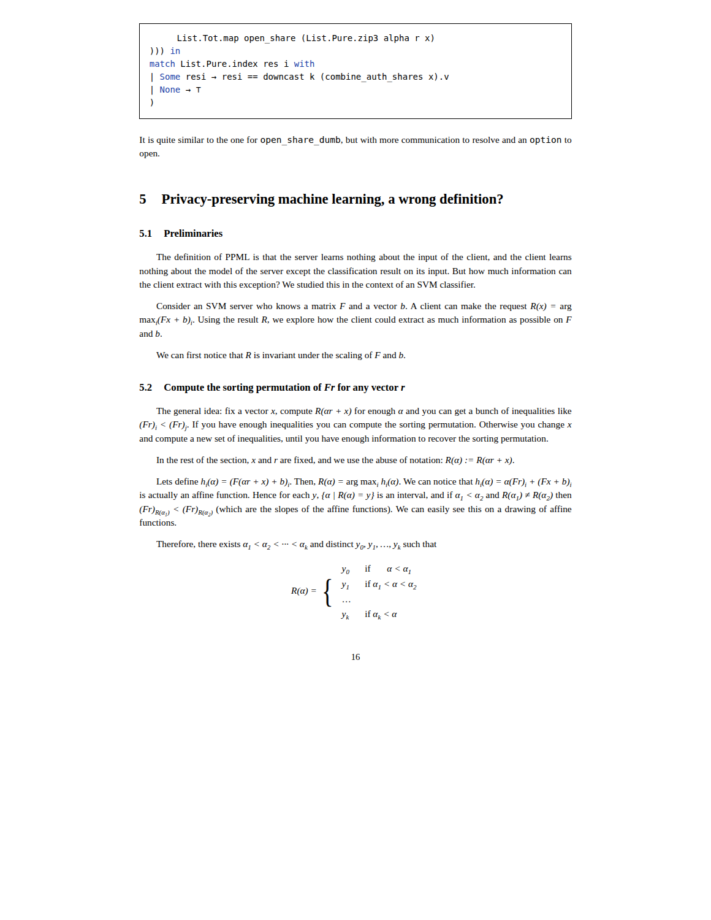List.Tot.map open_share (List.Pure.zip3 alpha r x) ))) in match List.Pure.index res i with | Some resi → resi == downcast k (combine_auth_shares x).v | None → ⊤ )
It is quite similar to the one for open_share_dumb, but with more communication to resolve and an option to open.
5 Privacy-preserving machine learning, a wrong definition?
5.1 Preliminaries
The definition of PPML is that the server learns nothing about the input of the client, and the client learns nothing about the model of the server except the classification result on its input. But how much information can the client extract with this exception? We studied this in the context of an SVM classifier.
Consider an SVM server who knows a matrix F and a vector b. A client can make the request R(x) = arg maxi(Fx + b)i. Using the result R, we explore how the client could extract as much information as possible on F and b.
We can first notice that R is invariant under the scaling of F and b.
5.2 Compute the sorting permutation of Fr for any vector r
The general idea: fix a vector x, compute R(αr + x) for enough α and you can get a bunch of inequalities like (Fr)i < (Fr)j. If you have enough inequalities you can compute the sorting permutation. Otherwise you change x and compute a new set of inequalities, until you have enough information to recover the sorting permutation.
In the rest of the section, x and r are fixed, and we use the abuse of notation: R(α) := R(αr + x).
Lets define hi(α) = (F(αr + x) + b)i. Then, R(α) = arg maxi hi(α). We can notice that hi(α) = α(Fr)i + (Fx + b)i is actually an affine function. Hence for each y, {α | R(α) = y} is an interval, and if α1 < α2 and R(α1) ≠ R(α2) then (Fr)R(α1) < (Fr)R(α2) (which are the slopes of the affine functions). We can easily see this on a drawing of affine functions.
Therefore, there exists α1 < α2 < ··· < αk and distinct y0, y1, …, yk such that
R(α) = {
| y 0 | if α < α 1 |
| y 1 | if α 1 < α < α 2 |
| … | |
| y k | if α k < α |
16